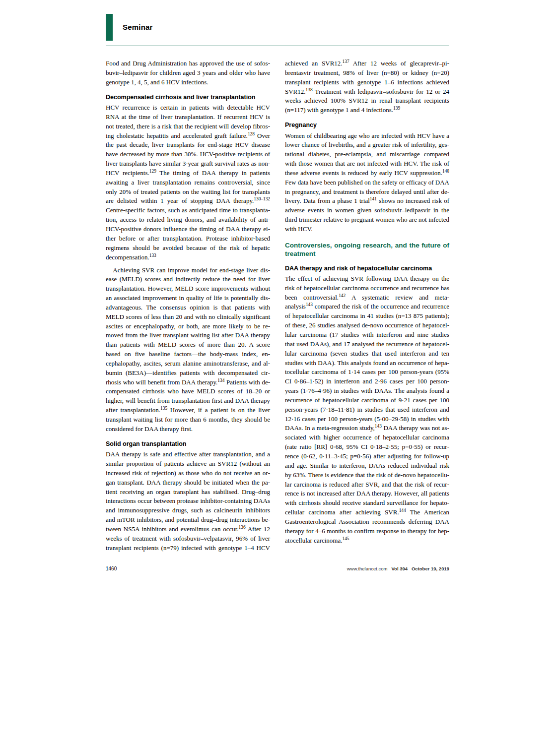Seminar
Food and Drug Administration has approved the use of sofosbuvir–ledipasvir for children aged 3 years and older who have genotype 1, 4, 5, and 6 HCV infections.
Decompensated cirrhosis and liver transplantation
HCV recurrence is certain in patients with detectable HCV RNA at the time of liver transplantation. If recurrent HCV is not treated, there is a risk that the recipient will develop fibrosing cholestatic hepatitis and accelerated graft failure.128 Over the past decade, liver transplants for end-stage HCV disease have decreased by more than 30%. HCV-positive recipients of liver transplants have similar 3-year graft survival rates as non-HCV recipients.129 The timing of DAA therapy in patients awaiting a liver transplantation remains controversial, since only 20% of treated patients on the waiting list for transplants are delisted within 1 year of stopping DAA therapy.130–132 Centre-specific factors, such as anticipated time to transplantation, access to related living donors, and availability of anti-HCV-positive donors influence the timing of DAA therapy either before or after transplantation. Protease inhibitor-based regimens should be avoided because of the risk of hepatic decompensation.133
Achieving SVR can improve model for end-stage liver disease (MELD) scores and indirectly reduce the need for liver transplantation. However, MELD score improvements without an associated improvement in quality of life is potentially disadvantageous. The consensus opinion is that patients with MELD scores of less than 20 and with no clinically significant ascites or encephalopathy, or both, are more likely to be removed from the liver transplant waiting list after DAA therapy than patients with MELD scores of more than 20. A score based on five baseline factors—the body-mass index, encephalopathy, ascites, serum alanine aminotransferase, and albumin (BE3A)—identifies patients with decompensated cirrhosis who will benefit from DAA therapy.134 Patients with decompensated cirrhosis who have MELD scores of 18–20 or higher, will benefit from transplantation first and DAA therapy after transplantation.135 However, if a patient is on the liver transplant waiting list for more than 6 months, they should be considered for DAA therapy first.
Solid organ transplantation
DAA therapy is safe and effective after transplantation, and a similar proportion of patients achieve an SVR12 (without an increased risk of rejection) as those who do not receive an organ transplant. DAA therapy should be initiated when the patient receiving an organ transplant has stabilised. Drug–drug interactions occur between protease inhibitor-containing DAAs and immunosuppressive drugs, such as calcineurin inhibitors and mTOR inhibitors, and potential drug–drug interactions between NS5A inhibitors and everolimus can occur.136 After 12 weeks of treatment with sofosbuvir–velpatasvir, 96% of liver transplant recipients (n=79) infected with genotype 1–4 HCV achieved an SVR12.137 After 12 weeks of glecaprevir–pibrentasvir treatment, 98% of liver (n=80) or kidney (n=20) transplant recipients with genotype 1–6 infections achieved SVR12.138 Treatment with ledipasvir–sofosbuvir for 12 or 24 weeks achieved 100% SVR12 in renal transplant recipients (n=117) with genotype 1 and 4 infections.139
Pregnancy
Women of childbearing age who are infected with HCV have a lower chance of livebirths, and a greater risk of infertility, gestational diabetes, pre-eclampsia, and miscarriage compared with those women that are not infected with HCV. The risk of these adverse events is reduced by early HCV suppression.140 Few data have been published on the safety or efficacy of DAA in pregnancy, and treatment is therefore delayed until after delivery. Data from a phase 1 trial141 shows no increased risk of adverse events in women given sofosbuvir–ledipasvir in the third trimester relative to pregnant women who are not infected with HCV.
Controversies, ongoing research, and the future of treatment
DAA therapy and risk of hepatocellular carcinoma
The effect of achieving SVR following DAA therapy on the risk of hepatocellular carcinoma occurrence and recurrence has been controversial.142 A systematic review and meta-analysis143 compared the risk of the occurrence and recurrence of hepatocellular carcinoma in 41 studies (n=13 875 patients); of these, 26 studies analysed de-novo occurrence of hepatocellular carcinoma (17 studies with interferon and nine studies that used DAAs), and 17 analysed the recurrence of hepatocellular carcinoma (seven studies that used interferon and ten studies with DAA). This analysis found an occurrence of hepatocellular carcinoma of 1·14 cases per 100 person-years (95% CI 0·86–1·52) in interferon and 2·96 cases per 100 person-years (1·76–4·96) in studies with DAAs. The analysis found a recurrence of hepatocellular carcinoma of 9·21 cases per 100 person-years (7·18–11·81) in studies that used interferon and 12·16 cases per 100 person-years (5·00–29·58) in studies with DAAs. In a meta-regression study,143 DAA therapy was not associated with higher occurrence of hepatocellular carcinoma (rate ratio [RR] 0·68, 95% CI 0·18–2·55; p=0·55) or recurrence (0·62, 0·11–3·45; p=0·56) after adjusting for follow-up and age. Similar to interferon, DAAs reduced individual risk by 63%. There is evidence that the risk of de-novo hepatocellular carcinoma is reduced after SVR, and that the risk of recurrence is not increased after DAA therapy. However, all patients with cirrhosis should receive standard surveillance for hepatocellular carcinoma after achieving SVR.144 The American Gastroenterological Association recommends deferring DAA therapy for 4–6 months to confirm response to therapy for hepatocellular carcinoma.145
1460
www.thelancet.com Vol 394 October 19, 2019